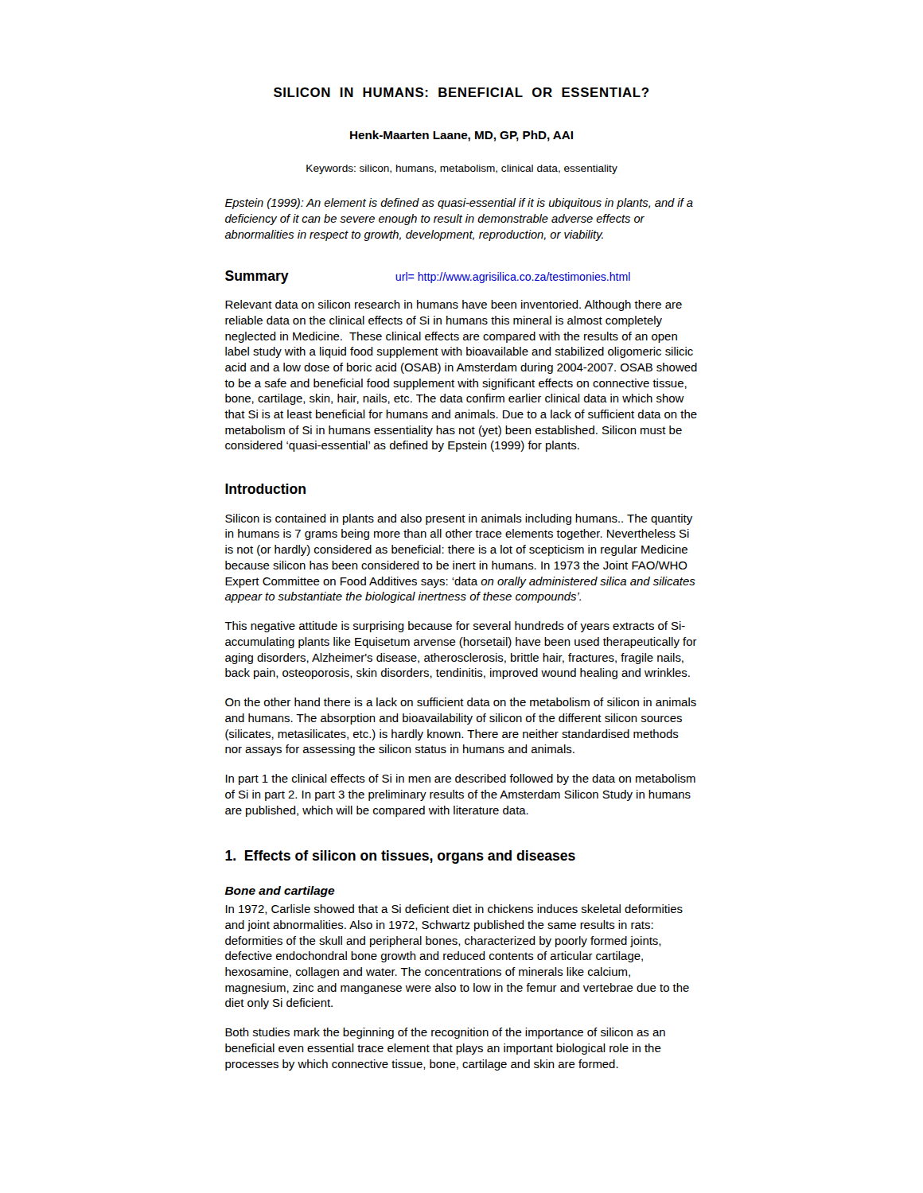SILICON IN HUMANS: BENEFICIAL OR ESSENTIAL?
Henk-Maarten Laane, MD, GP, PhD, AAI
Keywords: silicon, humans, metabolism, clinical data, essentiality
Epstein (1999): An element is defined as quasi-essential if it is ubiquitous in plants, and if a deficiency of it can be severe enough to result in demonstrable adverse effects or abnormalities in respect to growth, development, reproduction, or viability.
Summary
url= http://www.agrisilica.co.za/testimonies.html
Relevant data on silicon research in humans have been inventoried. Although there are reliable data on the clinical effects of Si in humans this mineral is almost completely neglected in Medicine. These clinical effects are compared with the results of an open label study with a liquid food supplement with bioavailable and stabilized oligomeric silicic acid and a low dose of boric acid (OSAB) in Amsterdam during 2004-2007. OSAB showed to be a safe and beneficial food supplement with significant effects on connective tissue, bone, cartilage, skin, hair, nails, etc. The data confirm earlier clinical data in which show that Si is at least beneficial for humans and animals. Due to a lack of sufficient data on the metabolism of Si in humans essentiality has not (yet) been established. Silicon must be considered ‘quasi-essential’ as defined by Epstein (1999) for plants.
Introduction
Silicon is contained in plants and also present in animals including humans.. The quantity in humans is 7 grams being more than all other trace elements together. Nevertheless Si is not (or hardly) considered as beneficial: there is a lot of scepticism in regular Medicine because silicon has been considered to be inert in humans. In 1973 the Joint FAO/WHO Expert Committee on Food Additives says: ‘data on orally administered silica and silicates appear to substantiate the biological inertness of these compounds’.
This negative attitude is surprising because for several hundreds of years extracts of Si-accumulating plants like Equisetum arvense (horsetail) have been used therapeutically for aging disorders, Alzheimer's disease, atherosclerosis, brittle hair, fractures, fragile nails, back pain, osteoporosis, skin disorders, tendinitis, improved wound healing and wrinkles.
On the other hand there is a lack on sufficient data on the metabolism of silicon in animals and humans. The absorption and bioavailability of silicon of the different silicon sources (silicates, metasilicates, etc.) is hardly known. There are neither standardised methods nor assays for assessing the silicon status in humans and animals.
In part 1 the clinical effects of Si in men are described followed by the data on metabolism of Si in part 2. In part 3 the preliminary results of the Amsterdam Silicon Study in humans are published, which will be compared with literature data.
1. Effects of silicon on tissues, organs and diseases
Bone and cartilage
In 1972, Carlisle showed that a Si deficient diet in chickens induces skeletal deformities and joint abnormalities. Also in 1972, Schwartz published the same results in rats: deformities of the skull and peripheral bones, characterized by poorly formed joints, defective endochondral bone growth and reduced contents of articular cartilage, hexosamine, collagen and water. The concentrations of minerals like calcium, magnesium, zinc and manganese were also to low in the femur and vertebrae due to the diet only Si deficient.
Both studies mark the beginning of the recognition of the importance of silicon as an beneficial even essential trace element that plays an important biological role in the processes by which connective tissue, bone, cartilage and skin are formed.